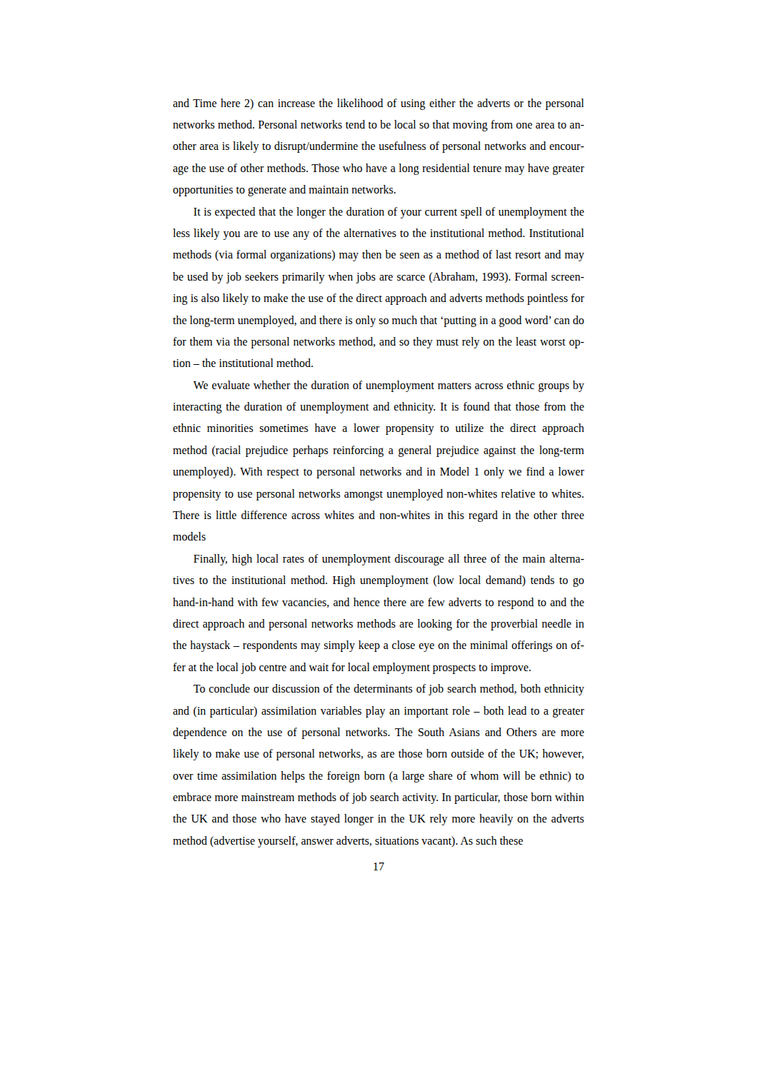and Time here 2) can increase the likelihood of using either the adverts or the personal networks method. Personal networks tend to be local so that moving from one area to another area is likely to disrupt/undermine the usefulness of personal networks and encourage the use of other methods. Those who have a long residential tenure may have greater opportunities to generate and maintain networks.
It is expected that the longer the duration of your current spell of unemployment the less likely you are to use any of the alternatives to the institutional method. Institutional methods (via formal organizations) may then be seen as a method of last resort and may be used by job seekers primarily when jobs are scarce (Abraham, 1993). Formal screening is also likely to make the use of the direct approach and adverts methods pointless for the long-term unemployed, and there is only so much that ‘putting in a good word’ can do for them via the personal networks method, and so they must rely on the least worst option – the institutional method.
We evaluate whether the duration of unemployment matters across ethnic groups by interacting the duration of unemployment and ethnicity. It is found that those from the ethnic minorities sometimes have a lower propensity to utilize the direct approach method (racial prejudice perhaps reinforcing a general prejudice against the long-term unemployed). With respect to personal networks and in Model 1 only we find a lower propensity to use personal networks amongst unemployed non-whites relative to whites. There is little difference across whites and non-whites in this regard in the other three models
Finally, high local rates of unemployment discourage all three of the main alternatives to the institutional method. High unemployment (low local demand) tends to go hand-in-hand with few vacancies, and hence there are few adverts to respond to and the direct approach and personal networks methods are looking for the proverbial needle in the haystack – respondents may simply keep a close eye on the minimal offerings on offer at the local job centre and wait for local employment prospects to improve.
To conclude our discussion of the determinants of job search method, both ethnicity and (in particular) assimilation variables play an important role – both lead to a greater dependence on the use of personal networks. The South Asians and Others are more likely to make use of personal networks, as are those born outside of the UK; however, over time assimilation helps the foreign born (a large share of whom will be ethnic) to embrace more mainstream methods of job search activity. In particular, those born within the UK and those who have stayed longer in the UK rely more heavily on the adverts method (advertise yourself, answer adverts, situations vacant). As such these
17